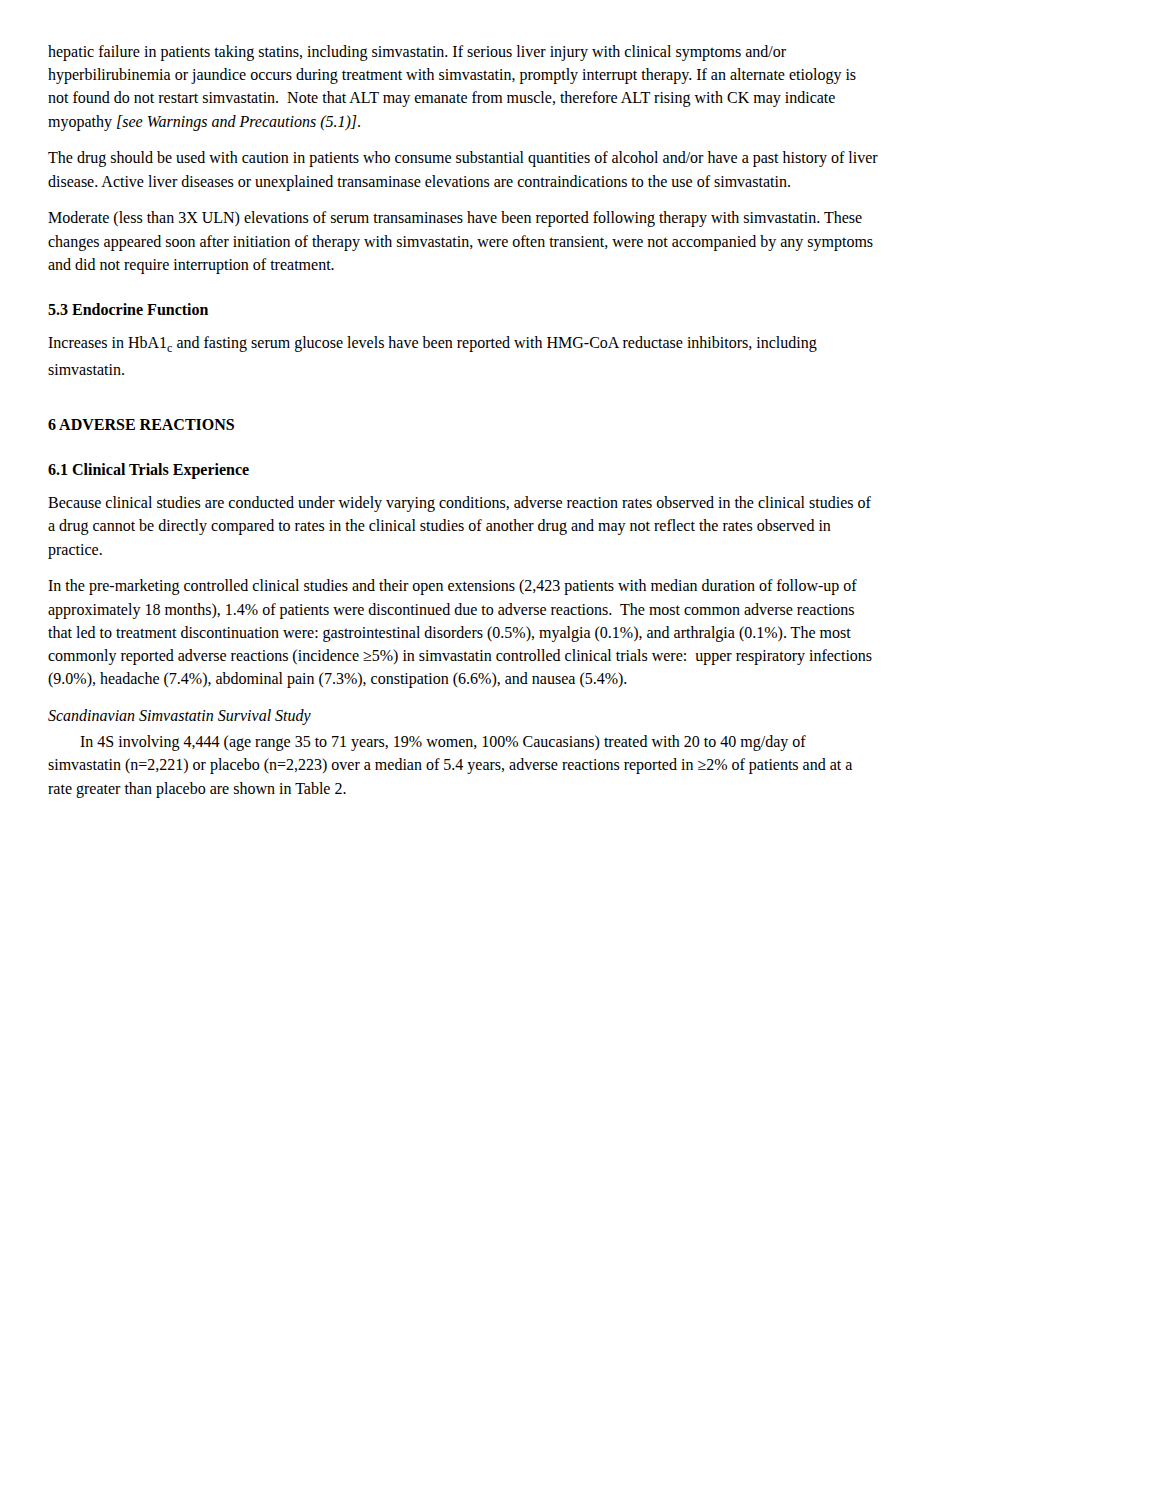hepatic failure in patients taking statins, including simvastatin. If serious liver injury with clinical symptoms and/or hyperbilirubinemia or jaundice occurs during treatment with simvastatin, promptly interrupt therapy. If an alternate etiology is not found do not restart simvastatin. Note that ALT may emanate from muscle, therefore ALT rising with CK may indicate myopathy [see Warnings and Precautions (5.1)].
The drug should be used with caution in patients who consume substantial quantities of alcohol and/or have a past history of liver disease. Active liver diseases or unexplained transaminase elevations are contraindications to the use of simvastatin.
Moderate (less than 3X ULN) elevations of serum transaminases have been reported following therapy with simvastatin. These changes appeared soon after initiation of therapy with simvastatin, were often transient, were not accompanied by any symptoms and did not require interruption of treatment.
5.3 Endocrine Function
Increases in HbA1c and fasting serum glucose levels have been reported with HMG-CoA reductase inhibitors, including simvastatin.
6 ADVERSE REACTIONS
6.1 Clinical Trials Experience
Because clinical studies are conducted under widely varying conditions, adverse reaction rates observed in the clinical studies of a drug cannot be directly compared to rates in the clinical studies of another drug and may not reflect the rates observed in practice.
In the pre-marketing controlled clinical studies and their open extensions (2,423 patients with median duration of follow-up of approximately 18 months), 1.4% of patients were discontinued due to adverse reactions. The most common adverse reactions that led to treatment discontinuation were: gastrointestinal disorders (0.5%), myalgia (0.1%), and arthralgia (0.1%). The most commonly reported adverse reactions (incidence ≥5%) in simvastatin controlled clinical trials were: upper respiratory infections (9.0%), headache (7.4%), abdominal pain (7.3%), constipation (6.6%), and nausea (5.4%).
Scandinavian Simvastatin Survival Study
In 4S involving 4,444 (age range 35 to 71 years, 19% women, 100% Caucasians) treated with 20 to 40 mg/day of simvastatin (n=2,221) or placebo (n=2,223) over a median of 5.4 years, adverse reactions reported in ≥2% of patients and at a rate greater than placebo are shown in Table 2.